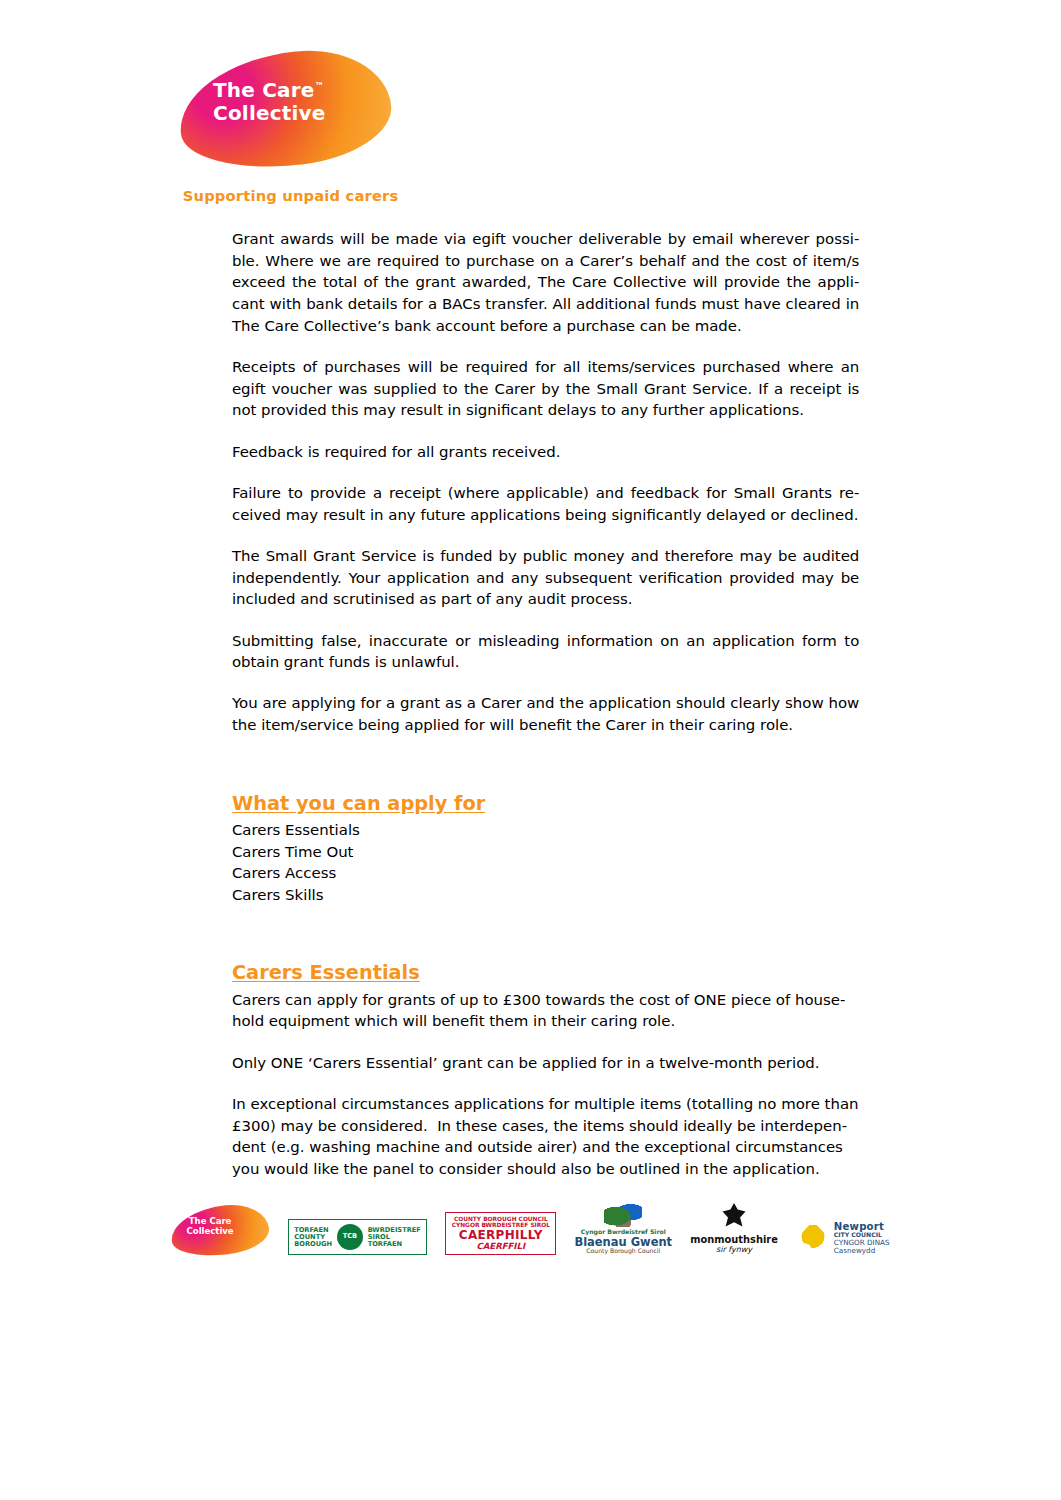The Care™
Collective
Supporting unpaid carers
Grant awards will be made via egift voucher deliverable by email wherever possible. Where we are required to purchase on a Carer’s behalf and the cost of item/s exceed the total of the grant awarded, The Care Collective will provide the applicant with bank details for a BACs transfer. All additional funds must have cleared in The Care Collective’s bank account before a purchase can be made.
Receipts of purchases will be required for all items/services purchased where an egift voucher was supplied to the Carer by the Small Grant Service. If a receipt is not provided this may result in significant delays to any further applications.
Feedback is required for all grants received.
Failure to provide a receipt (where applicable) and feedback for Small Grants received may result in any future applications being significantly delayed or declined.
The Small Grant Service is funded by public money and therefore may be audited independently. Your application and any subsequent verification provided may be included and scrutinised as part of any audit process.
Submitting false, inaccurate or misleading information on an application form to obtain grant funds is unlawful.
You are applying for a grant as a Carer and the application should clearly show how the item/service being applied for will benefit the Carer in their caring role.
What you can apply for
Carers Essentials
Carers Time Out
Carers Access
Carers Skills
Carers Essentials
Carers can apply for grants of up to £300 towards the cost of ONE piece of household equipment which will benefit them in their caring role.
Only ONE ‘Carers Essential’ grant can be applied for in a twelve-month period.
In exceptional circumstances applications for multiple items (totalling no more than £300) may be considered. In these cases, the items should ideally be interdependent (e.g. washing machine and outside airer) and the exceptional circumstances you would like the panel to consider should also be outlined in the application.
The Care
Collective
TORFAEN
COUNTY
BOROUGH
TCB
BWRDEISTREF
SIROL
TORFAEN
COUNTY BOROUGH COUNCIL
CYNGOR BWRDEISTREF SIROL
CAERPHILLY
CAERFFILI
Cyngor Bwrdeistref Sirol
Blaenau Gwent
County Borough Council
monmouthshire
sir fynwy
Newport
CITY COUNCIL
CYNGOR DINAS
Casnewydd